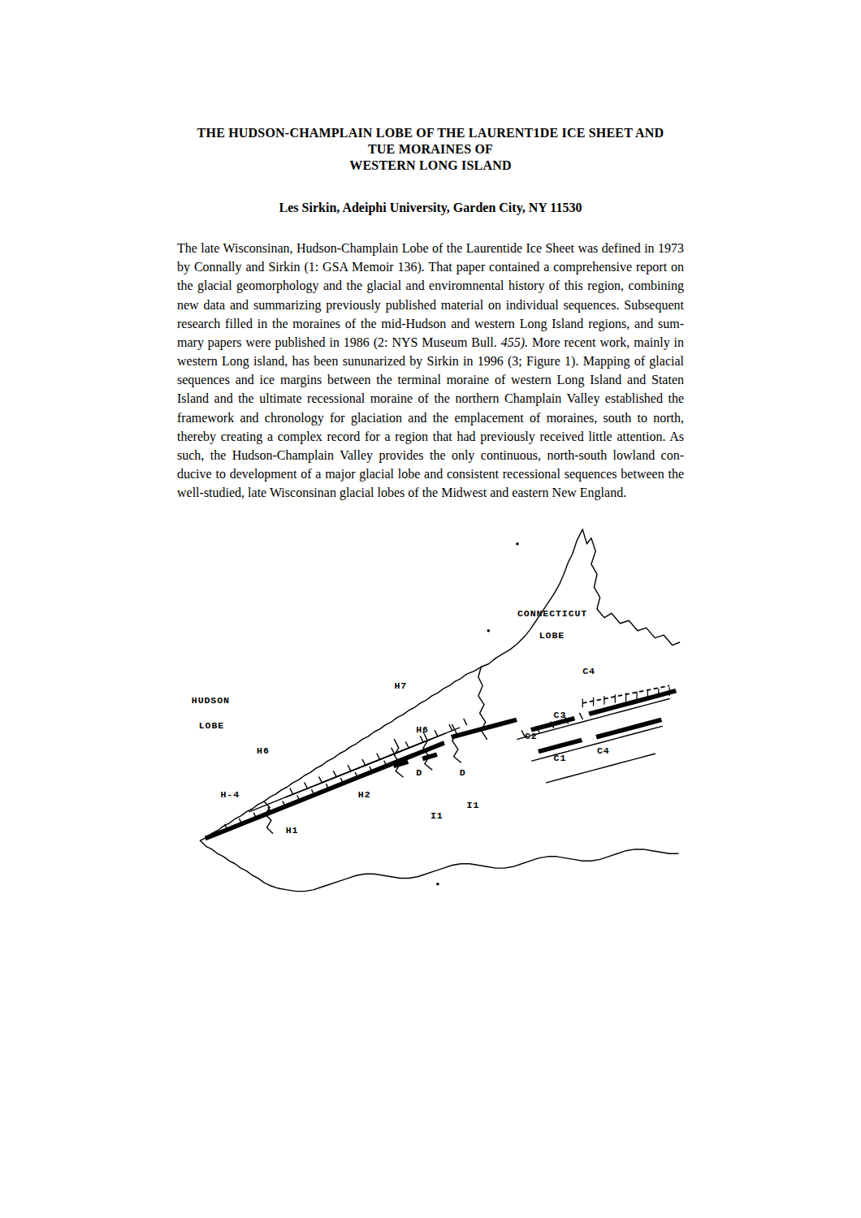The Hudson-Champlain Lobe of the Laurent1de Ice Sheet and
Tue Moraines of
Western Long Island
Les Sirkin, Adeiphi University, Garden City, NY 11530
The late Wisconsinan, Hudson-Champlain Lobe of the Laurentide Ice Sheet was defined in 1973 by Connally and Sirkin (1: GSA Memoir 136). That paper contained a comprehensive report on the glacial geomorphology and the glacial and enviromnental history of this region, combining new data and summarizing previously published material on individual sequences. Subsequent research filled in the moraines of the mid-Hudson and western Long Island regions, and summary papers were published in 1986 (2: NYS Museum Bull. 455). More recent work, mainly in western Long island, has been sununarized by Sirkin in 1996 (3; Figure 1). Mapping of glacial sequences and ice margins between the terminal moraine of western Long Island and Staten Island and the ultimate recessional moraine of the northern Champlain Valley established the framework and chronology for glaciation and the emplacement of moraines, south to north, thereby creating a complex record for a region that had previously received little attention. As such, the Hudson-Champlain Valley provides the only continuous, north-south lowland conducive to development of a major glacial lobe and consistent recessional sequences between the well-studied, late Wisconsinan glacial lobes of the Midwest and eastern New England.
CONNECTICUT LOBE C4 C3 C2 C1 C4 HUDSON LOBE H7 H6 H6 H‑4 H2 H1 D D I1 I1